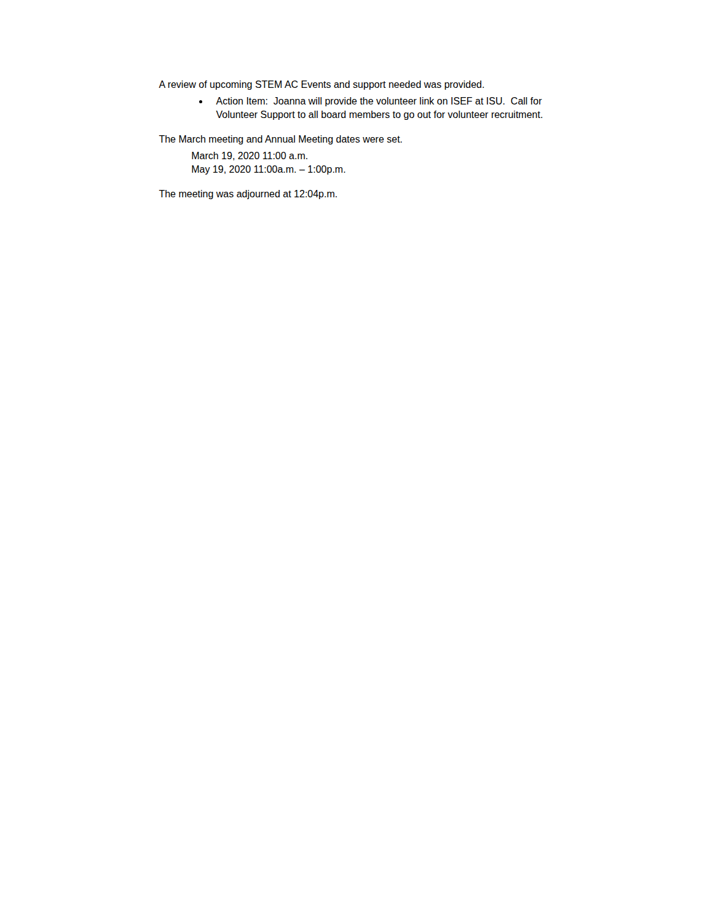A review of upcoming STEM AC Events and support needed was provided.
Action Item: Joanna will provide the volunteer link on ISEF at ISU. Call for Volunteer Support to all board members to go out for volunteer recruitment.
The March meeting and Annual Meeting dates were set.
March 19, 2020 11:00 a.m.
May 19, 2020 11:00a.m. – 1:00p.m.
The meeting was adjourned at 12:04p.m.